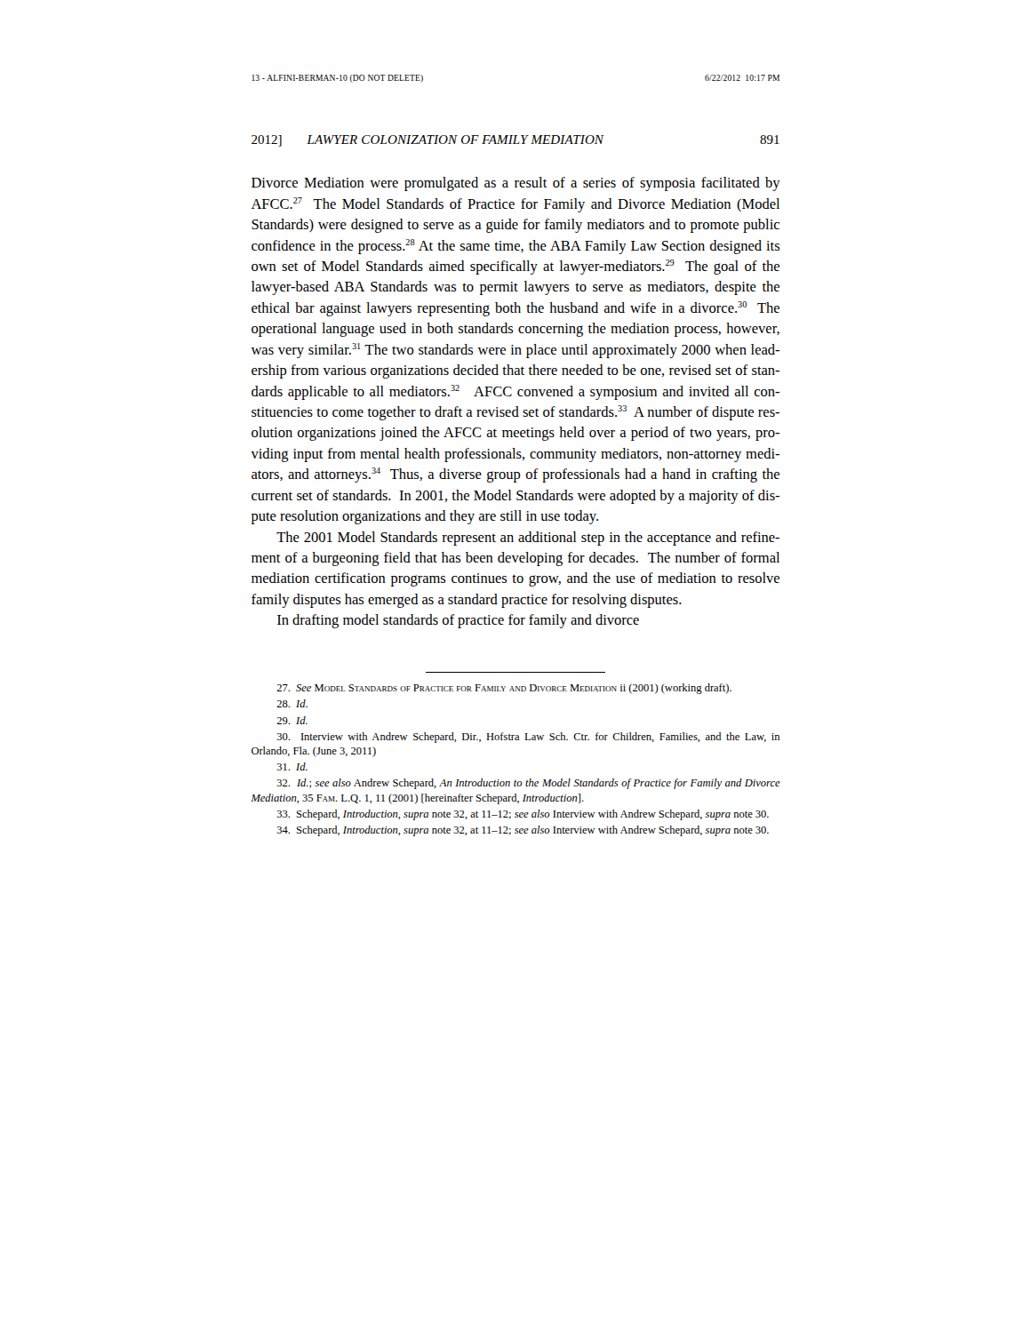13 - ALFINI-BERMAN-10 (DO NOT DELETE)
6/22/2012 10:17 PM
2012]
LAWYER COLONIZATION OF FAMILY MEDIATION
891
Divorce Mediation were promulgated as a result of a series of symposia facilitated by AFCC.27 The Model Standards of Practice for Family and Divorce Mediation (Model Standards) were designed to serve as a guide for family mediators and to promote public confidence in the process.28 At the same time, the ABA Family Law Section designed its own set of Model Standards aimed specifically at lawyer-mediators.29 The goal of the lawyer-based ABA Standards was to permit lawyers to serve as mediators, despite the ethical bar against lawyers representing both the husband and wife in a divorce.30 The operational language used in both standards concerning the mediation process, however, was very similar.31 The two standards were in place until approximately 2000 when leadership from various organizations decided that there needed to be one, revised set of standards applicable to all mediators.32 AFCC convened a symposium and invited all constituencies to come together to draft a revised set of standards.33 A number of dispute resolution organizations joined the AFCC at meetings held over a period of two years, providing input from mental health professionals, community mediators, non-attorney mediators, and attorneys.34 Thus, a diverse group of professionals had a hand in crafting the current set of standards. In 2001, the Model Standards were adopted by a majority of dispute resolution organizations and they are still in use today.
The 2001 Model Standards represent an additional step in the acceptance and refinement of a burgeoning field that has been developing for decades. The number of formal mediation certification programs continues to grow, and the use of mediation to resolve family disputes has emerged as a standard practice for resolving disputes.
In drafting model standards of practice for family and divorce
27. See Model Standards of Practice for Family and Divorce Mediation ii (2001) (working draft).
28. Id.
29. Id.
30. Interview with Andrew Schepard, Dir., Hofstra Law Sch. Ctr. for Children, Families, and the Law, in Orlando, Fla. (June 3, 2011)
31. Id.
32. Id.; see also Andrew Schepard, An Introduction to the Model Standards of Practice for Family and Divorce Mediation, 35 Fam. L.Q. 1, 11 (2001) [hereinafter Schepard, Introduction].
33. Schepard, Introduction, supra note 32, at 11–12; see also Interview with Andrew Schepard, supra note 30.
34. Schepard, Introduction, supra note 32, at 11–12; see also Interview with Andrew Schepard, supra note 30.